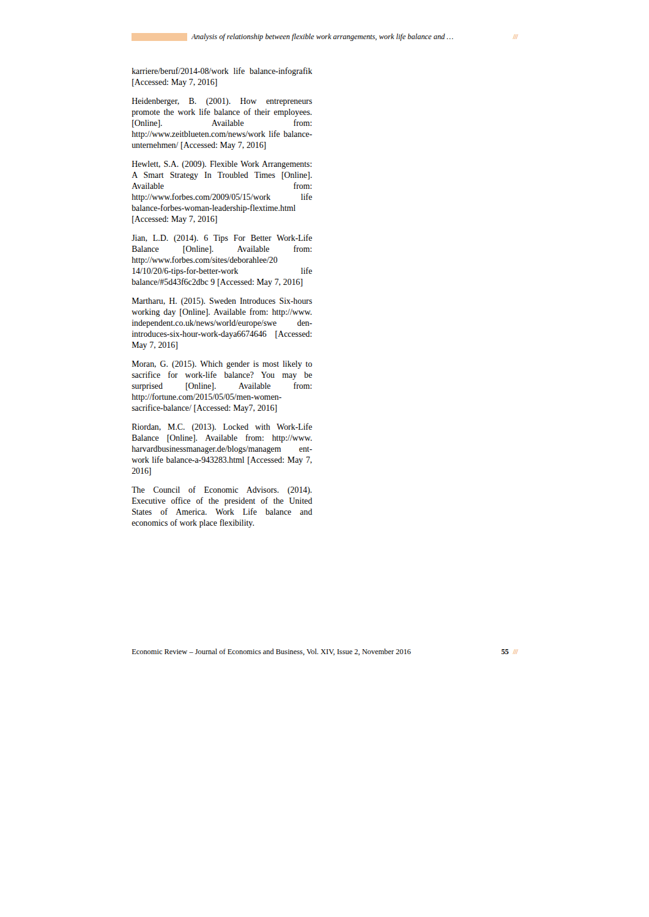Analysis of relationship between flexible work arrangements, work life balance and … ///
karriere/beruf/2014-08/work life balance-infografik [Accessed: May 7, 2016]
Heidenberger, B. (2001). How entrepreneurs promote the work life balance of their employees. [Online]. Available from: http://www.zeitblueten.com/news/work life balance-unternehmen/ [Accessed: May 7, 2016]
Hewlett, S.A. (2009). Flexible Work Arrangements: A Smart Strategy In Troubled Times [Online]. Available from: http://www.forbes.com/2009/05/15/work life balance-forbes-woman-leadership-flextime.html [Accessed: May 7, 2016]
Jian, L.D. (2014). 6 Tips For Better Work-Life Balance [Online]. Available from: http://www.forbes.com/sites/deborahlee/20 14/10/20/6-tips-for-better-work life balance/#5d43f6c2dbc 9 [Accessed: May 7, 2016]
Martharu, H. (2015). Sweden Introduces Six-hours working day [Online]. Available from: http://www. independent.co.uk/news/world/europe/swe den-introduces-six-hour-work-daya6674646 [Accessed: May 7, 2016]
Moran, G. (2015). Which gender is most likely to sacrifice for work-life balance? You may be surprised [Online]. Available from: http://fortune.com/2015/05/05/men-women-sacrifice-balance/ [Accessed: May7, 2016]
Riordan, M.C. (2013). Locked with Work-Life Balance [Online]. Available from: http://www. harvardbusinessmanager.de/blogs/managem ent-work life balance-a-943283.html [Accessed: May 7, 2016]
The Council of Economic Advisors. (2014). Executive office of the president of the United States of America. Work Life balance and economics of work place flexibility.
Economic Review – Journal of Economics and Business, Vol. XIV, Issue 2, November 2016 55 ///